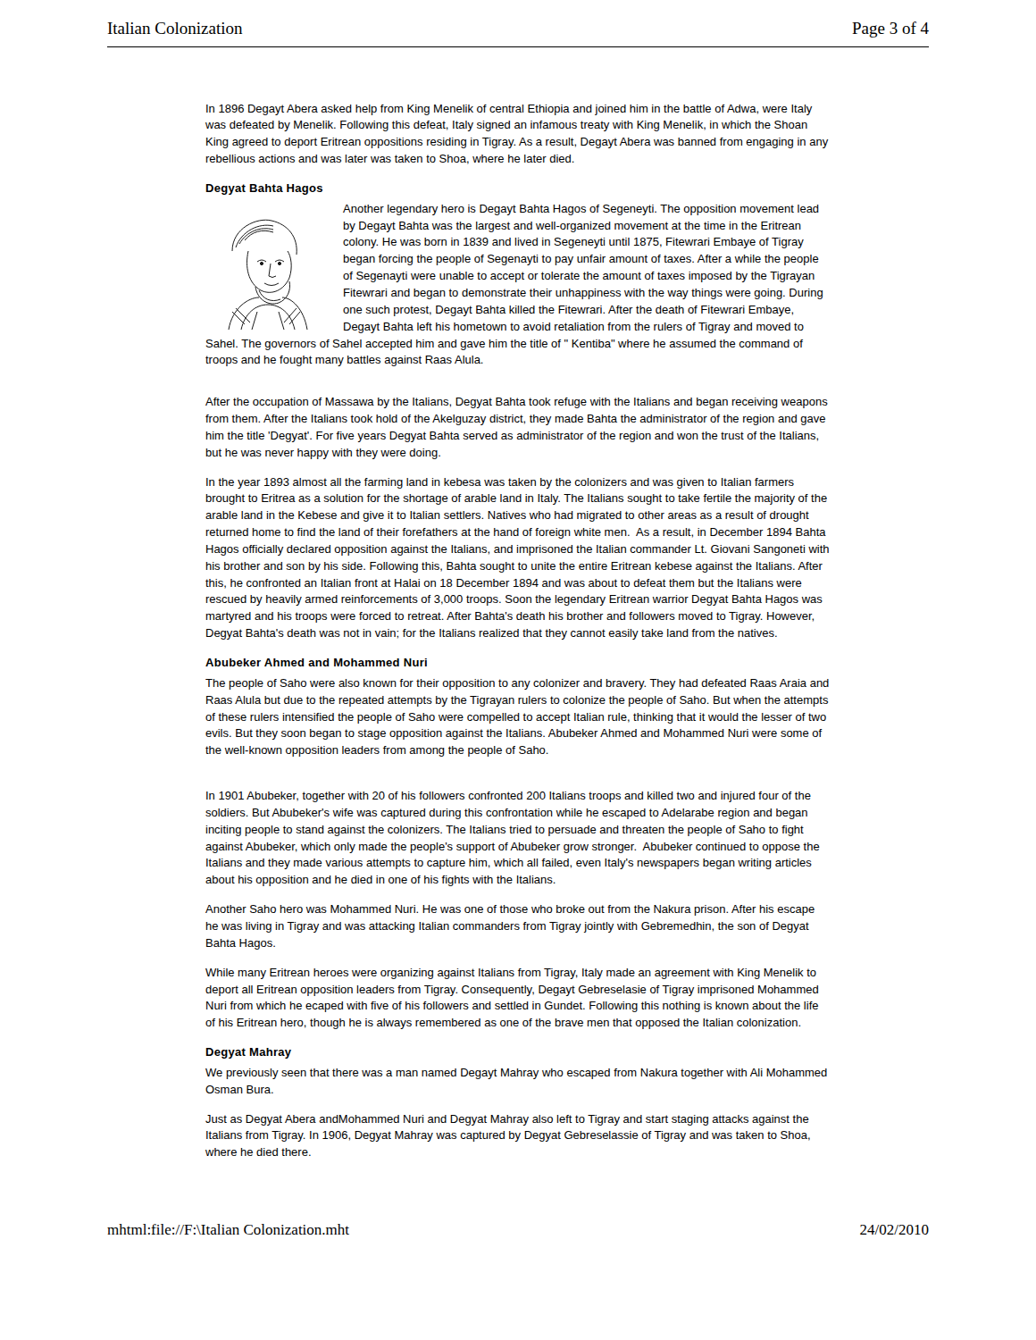Italian Colonization
Page 3 of 4
In 1896 Degayt Abera asked help from King Menelik of central Ethiopia and joined him in the battle of Adwa, were Italy was defeated by Menelik. Following this defeat, Italy signed an infamous treaty with King Menelik, in which the Shoan King agreed to deport Eritrean oppositions residing in Tigray. As a result, Degayt Abera was banned from engaging in any rebellious actions and was later was taken to Shoa, where he later died.
Degyat Bahta Hagos
Another legendary hero is Degayt Bahta Hagos of Segeneyti. The opposition movement lead by Degayt Bahta was the largest and well-organized movement at the time in the Eritrean colony. He was born in 1839 and lived in Segeneyti until 1875, Fitewrari Embaye of Tigray began forcing the people of Segenayti to pay unfair amount of taxes. After a while the people of Segenayti were unable to accept or tolerate the amount of taxes imposed by the Tigrayan Fitewrari and began to demonstrate their unhappiness with the way things were going. During one such protest, Degayt Bahta killed the Fitewrari. After the death of Fitewrari Embaye, Degayt Bahta left his hometown to avoid retaliation from the rulers of Tigray and moved to Sahel. The governors of Sahel accepted him and gave him the title of " Kentiba" where he assumed the command of troops and he fought many battles against Raas Alula.
After the occupation of Massawa by the Italians, Degyat Bahta took refuge with the Italians and began receiving weapons from them. After the Italians took hold of the Akelguzay district, they made Bahta the administrator of the region and gave him the title 'Degyat'. For five years Degyat Bahta served as administrator of the region and won the trust of the Italians, but he was never happy with they were doing.
In the year 1893 almost all the farming land in kebesa was taken by the colonizers and was given to Italian farmers brought to Eritrea as a solution for the shortage of arable land in Italy. The Italians sought to take fertile the majority of the arable land in the Kebese and give it to Italian settlers. Natives who had migrated to other areas as a result of drought returned home to find the land of their forefathers at the hand of foreign white men. As a result, in December 1894 Bahta Hagos officially declared opposition against the Italians, and imprisoned the Italian commander Lt. Giovani Sangoneti with his brother and son by his side. Following this, Bahta sought to unite the entire Eritrean kebese against the Italians. After this, he confronted an Italian front at Halai on 18 December 1894 and was about to defeat them but the Italians were rescued by heavily armed reinforcements of 3,000 troops. Soon the legendary Eritrean warrior Degyat Bahta Hagos was martyred and his troops were forced to retreat. After Bahta's death his brother and followers moved to Tigray. However, Degyat Bahta's death was not in vain; for the Italians realized that they cannot easily take land from the natives.
Abubeker Ahmed and Mohammed Nuri
The people of Saho were also known for their opposition to any colonizer and bravery. They had defeated Raas Araia and Raas Alula but due to the repeated attempts by the Tigrayan rulers to colonize the people of Saho. But when the attempts of these rulers intensified the people of Saho were compelled to accept Italian rule, thinking that it would the lesser of two evils. But they soon began to stage opposition against the Italians. Abubeker Ahmed and Mohammed Nuri were some of the well-known opposition leaders from among the people of Saho.
In 1901 Abubeker, together with 20 of his followers confronted 200 Italians troops and killed two and injured four of the soldiers. But Abubeker's wife was captured during this confrontation while he escaped to Adelarabe region and began inciting people to stand against the colonizers. The Italians tried to persuade and threaten the people of Saho to fight against Abubeker, which only made the people's support of Abubeker grow stronger. Abubeker continued to oppose the Italians and they made various attempts to capture him, which all failed, even Italy's newspapers began writing articles about his opposition and he died in one of his fights with the Italians.
Another Saho hero was Mohammed Nuri. He was one of those who broke out from the Nakura prison. After his escape he was living in Tigray and was attacking Italian commanders from Tigray jointly with Gebremedhin, the son of Degyat Bahta Hagos.
While many Eritrean heroes were organizing against Italians from Tigray, Italy made an agreement with King Menelik to deport all Eritrean opposition leaders from Tigray. Consequently, Degayt Gebreselasie of Tigray imprisoned Mohammed Nuri from which he ecaped with five of his followers and settled in Gundet. Following this nothing is known about the life of his Eritrean hero, though he is always remembered as one of the brave men that opposed the Italian colonization.
Degyat Mahray
We previously seen that there was a man named Degayt Mahray who escaped from Nakura together with Ali Mohammed Osman Bura.
Just as Degyat Abera andMohammed Nuri and Degyat Mahray also left to Tigray and start staging attacks against the Italians from Tigray. In 1906, Degyat Mahray was captured by Degyat Gebreselassie of Tigray and was taken to Shoa, where he died there.
mhtml:file://F:\Italian Colonization.mht
24/02/2010